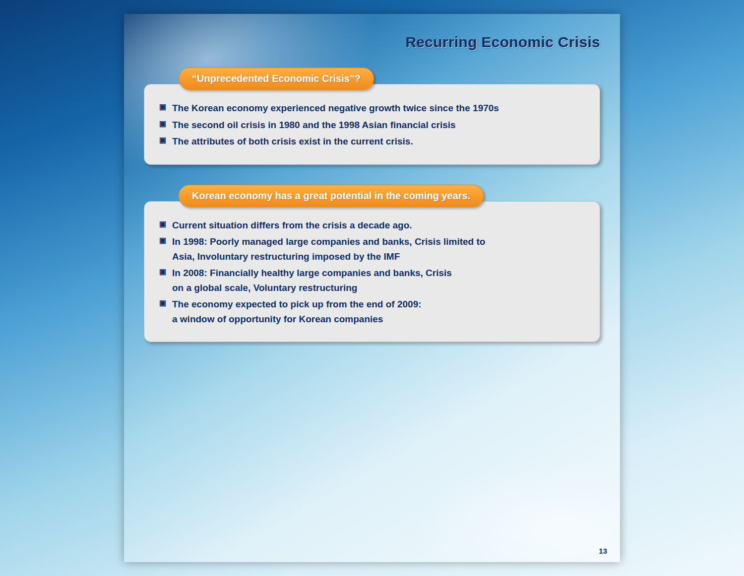Recurring Economic Crisis
“Unprecedented Economic Crisis”?
The Korean economy experienced negative growth twice since the 1970s
The second oil crisis in 1980 and the 1998 Asian financial crisis
The attributes of both crisis exist in the current crisis.
Korean economy has a great potential in the coming years.
Current situation differs from the crisis a decade ago.
In 1998: Poorly managed large companies and banks, Crisis limited to
Asia, Involuntary restructuring imposed by the IMF
In 2008: Financially healthy large companies and banks, Crisis
on a global scale, Voluntary restructuring
The economy expected to pick up from the end of 2009:
a window of opportunity for Korean companies
13